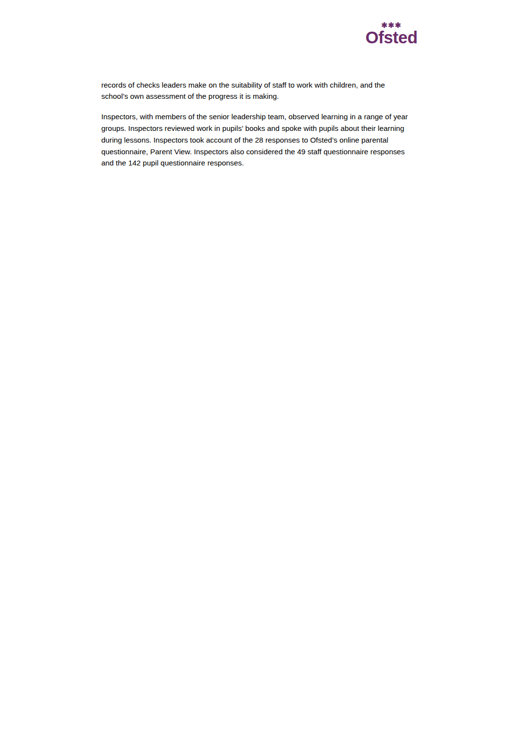✱✱✱
Ofsted
records of checks leaders make on the suitability of staff to work with children, and the school’s own assessment of the progress it is making.
Inspectors, with members of the senior leadership team, observed learning in a range of year groups. Inspectors reviewed work in pupils’ books and spoke with pupils about their learning during lessons. Inspectors took account of the 28 responses to Ofsted’s online parental questionnaire, Parent View. Inspectors also considered the 49 staff questionnaire responses and the 142 pupil questionnaire responses.